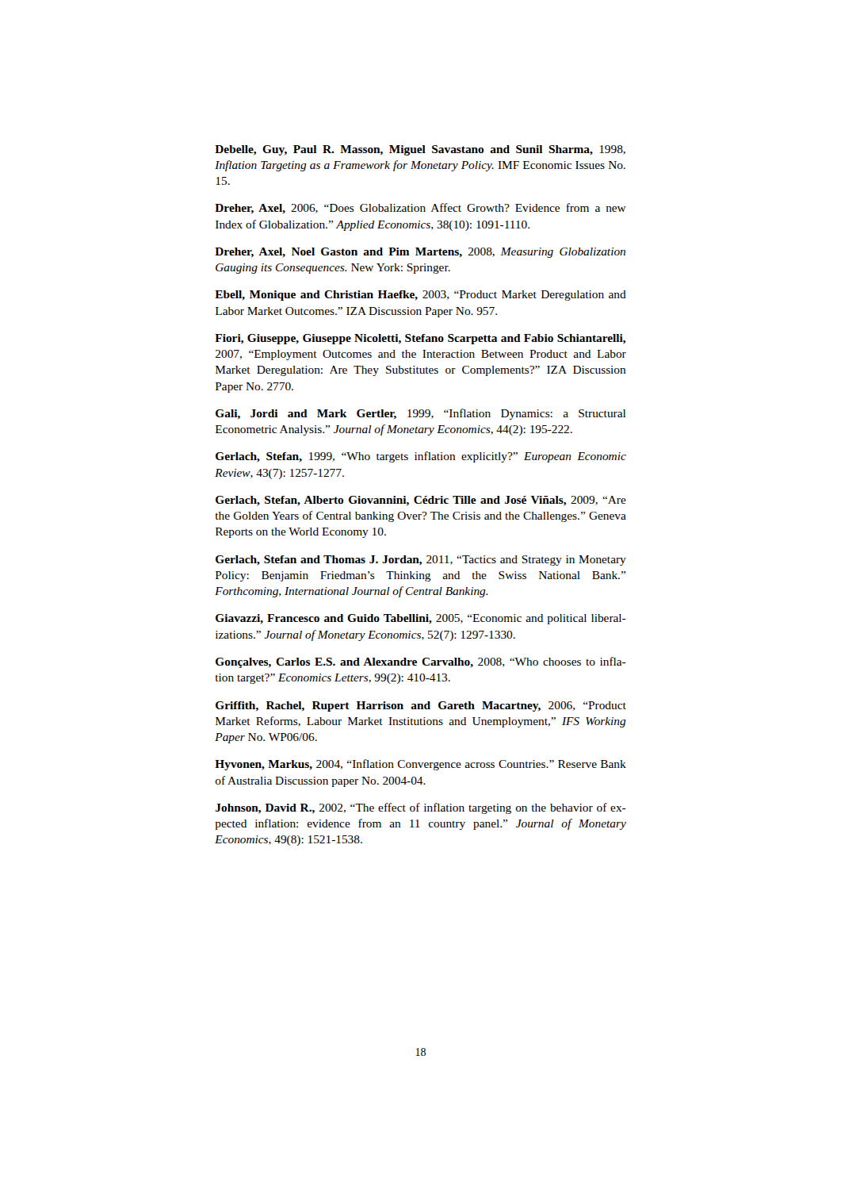Debelle, Guy, Paul R. Masson, Miguel Savastano and Sunil Sharma, 1998, Inflation Targeting as a Framework for Monetary Policy. IMF Economic Issues No. 15.
Dreher, Axel, 2006, “Does Globalization Affect Growth? Evidence from a new Index of Globalization.” Applied Economics, 38(10): 1091-1110.
Dreher, Axel, Noel Gaston and Pim Martens, 2008, Measuring Globalization Gauging its Consequences. New York: Springer.
Ebell, Monique and Christian Haefke, 2003, “Product Market Deregulation and Labor Market Outcomes.” IZA Discussion Paper No. 957.
Fiori, Giuseppe, Giuseppe Nicoletti, Stefano Scarpetta and Fabio Schiantarelli, 2007, “Employment Outcomes and the Interaction Between Product and Labor Market Deregulation: Are They Substitutes or Complements?” IZA Discussion Paper No. 2770.
Gali, Jordi and Mark Gertler, 1999, “Inflation Dynamics: a Structural Econometric Analysis.” Journal of Monetary Economics, 44(2): 195-222.
Gerlach, Stefan, 1999, “Who targets inflation explicitly?” European Economic Review, 43(7): 1257-1277.
Gerlach, Stefan, Alberto Giovannini, Cédric Tille and José Viñals, 2009, “Are the Golden Years of Central banking Over? The Crisis and the Challenges.” Geneva Reports on the World Economy 10.
Gerlach, Stefan and Thomas J. Jordan, 2011, “Tactics and Strategy in Monetary Policy: Benjamin Friedman’s Thinking and the Swiss National Bank.” Forthcoming, International Journal of Central Banking.
Giavazzi, Francesco and Guido Tabellini, 2005, “Economic and political liberalizations.” Journal of Monetary Economics, 52(7): 1297-1330.
Gonçalves, Carlos E.S. and Alexandre Carvalho, 2008, “Who chooses to inflation target?” Economics Letters, 99(2): 410-413.
Griffith, Rachel, Rupert Harrison and Gareth Macartney, 2006, “Product Market Reforms, Labour Market Institutions and Unemployment,” IFS Working Paper No. WP06/06.
Hyvonen, Markus, 2004, “Inflation Convergence across Countries.” Reserve Bank of Australia Discussion paper No. 2004-04.
Johnson, David R., 2002, “The effect of inflation targeting on the behavior of expected inflation: evidence from an 11 country panel.” Journal of Monetary Economics, 49(8): 1521-1538.
18